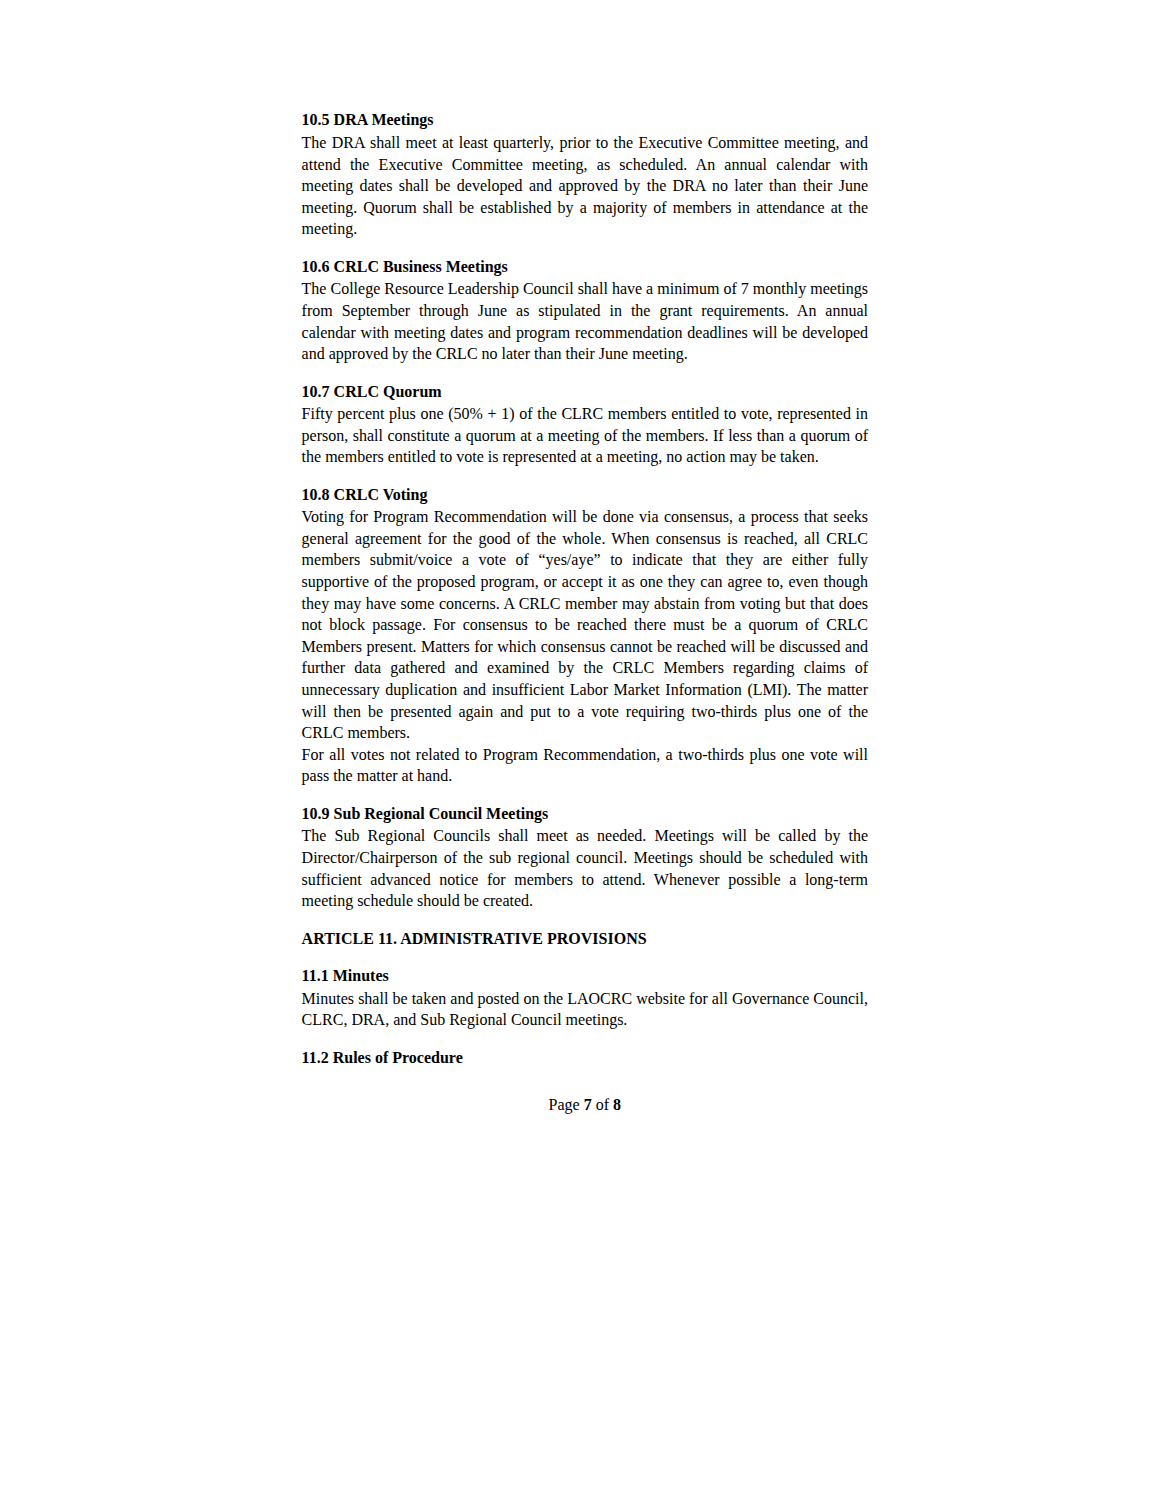10.5 DRA Meetings
The DRA shall meet at least quarterly, prior to the Executive Committee meeting, and attend the Executive Committee meeting, as scheduled. An annual calendar with meeting dates shall be developed and approved by the DRA no later than their June meeting. Quorum shall be established by a majority of members in attendance at the meeting.
10.6 CRLC Business Meetings
The College Resource Leadership Council shall have a minimum of 7 monthly meetings from September through June as stipulated in the grant requirements. An annual calendar with meeting dates and program recommendation deadlines will be developed and approved by the CRLC no later than their June meeting.
10.7 CRLC Quorum
Fifty percent plus one (50% + 1) of the CLRC members entitled to vote, represented in person, shall constitute a quorum at a meeting of the members. If less than a quorum of the members entitled to vote is represented at a meeting, no action may be taken.
10.8 CRLC Voting
Voting for Program Recommendation will be done via consensus, a process that seeks general agreement for the good of the whole. When consensus is reached, all CRLC members submit/voice a vote of “yes/aye” to indicate that they are either fully supportive of the proposed program, or accept it as one they can agree to, even though they may have some concerns. A CRLC member may abstain from voting but that does not block passage. For consensus to be reached there must be a quorum of CRLC Members present. Matters for which consensus cannot be reached will be discussed and further data gathered and examined by the CRLC Members regarding claims of unnecessary duplication and insufficient Labor Market Information (LMI). The matter will then be presented again and put to a vote requiring two-thirds plus one of the CRLC members.
For all votes not related to Program Recommendation, a two-thirds plus one vote will pass the matter at hand.
10.9 Sub Regional Council Meetings
The Sub Regional Councils shall meet as needed. Meetings will be called by the Director/Chairperson of the sub regional council. Meetings should be scheduled with sufficient advanced notice for members to attend. Whenever possible a long-term meeting schedule should be created.
ARTICLE 11. ADMINISTRATIVE PROVISIONS
11.1 Minutes
Minutes shall be taken and posted on the LAOCRC website for all Governance Council, CLRC, DRA, and Sub Regional Council meetings.
11.2 Rules of Procedure
Page 7 of 8